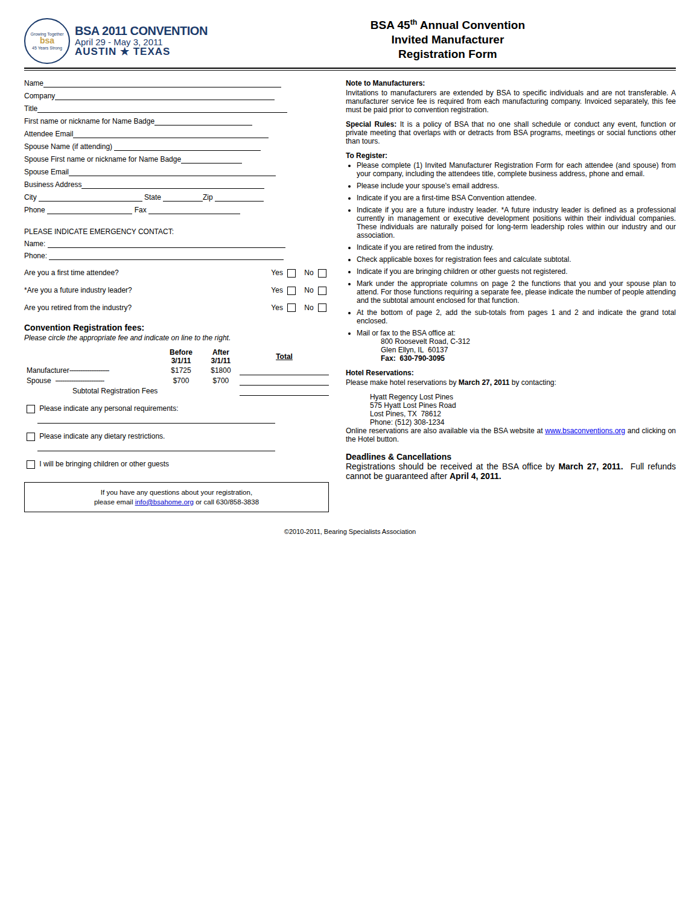Growing Together
bsa
45 Years Strong
BSA 2011 CONVENTION
April 29 - May 3, 2011
AUSTIN ★ TEXAS
BSA 45th Annual Convention
Invited Manufacturer
Registration Form
Name
Company
Title
First name or nickname for Name Badge
Attendee Email
Spouse Name (if attending)
Spouse First name or nickname for Name Badge
Spouse Email
Business Address
City State Zip
Phone Fax
PLEASE INDICATE EMERGENCY CONTACT:
Name:
Phone:
Are you a first time attendee? Yes No
*Are you a future industry leader? Yes No
Are you retired from the industry? Yes No
Convention Registration fees:
Please circle the appropriate fee and indicate on line to the right.
| | Before 3/1/11 | After 3/1/11 | Total |
| --- | --- | --- | --- |
| Manufacturer ---------------------- | $1725 | $1800 | |
| Spouse --------------------------- | $700 | $700 | |
| Subtotal Registration Fees | | | |
Please indicate any personal requirements:
Please indicate any dietary restrictions.
I will be bringing children or other guests
If you have any questions about your registration,
please email info@bsahome.org or call 630/858-3838
Note to Manufacturers:
Invitations to manufacturers are extended by BSA to specific individuals and are not transferable. A manufacturer service fee is required from each manufacturing company. Invoiced separately, this fee must be paid prior to convention registration.
Special Rules: It is a policy of BSA that no one shall schedule or conduct any event, function or private meeting that overlaps with or detracts from BSA programs, meetings or social functions other than tours.
To Register:
Please complete (1) Invited Manufacturer Registration Form for each attendee (and spouse) from your company, including the attendees title, complete business address, phone and email.
Please include your spouse's email address.
Indicate if you are a first-time BSA Convention attendee.
Indicate if you are a future industry leader. *A future industry leader is defined as a professional currently in management or executive development positions within their individual companies. These individuals are naturally poised for long-term leadership roles within our industry and our association.
Indicate if you are retired from the industry.
Check applicable boxes for registration fees and calculate subtotal.
Indicate if you are bringing children or other guests not registered.
Mark under the appropriate columns on page 2 the functions that you and your spouse plan to attend. For those functions requiring a separate fee, please indicate the number of people attending and the subtotal amount enclosed for that function.
At the bottom of page 2, add the sub-totals from pages 1 and 2 and indicate the grand total enclosed.
Mail or fax to the BSA office at:
800 Roosevelt Road, C-312
Glen Ellyn, IL 60137
Fax: 630-790-3095
Hotel Reservations:
Please make hotel reservations by March 27, 2011 by contacting:
Hyatt Regency Lost Pines
575 Hyatt Lost Pines Road
Lost Pines, TX 78612
Phone: (512) 308-1234
Online reservations are also available via the BSA website at www.bsaconventions.org and clicking on the Hotel button.
Deadlines & Cancellations
Registrations should be received at the BSA office by March 27, 2011. Full refunds cannot be guaranteed after April 4, 2011.
©2010-2011, Bearing Specialists Association